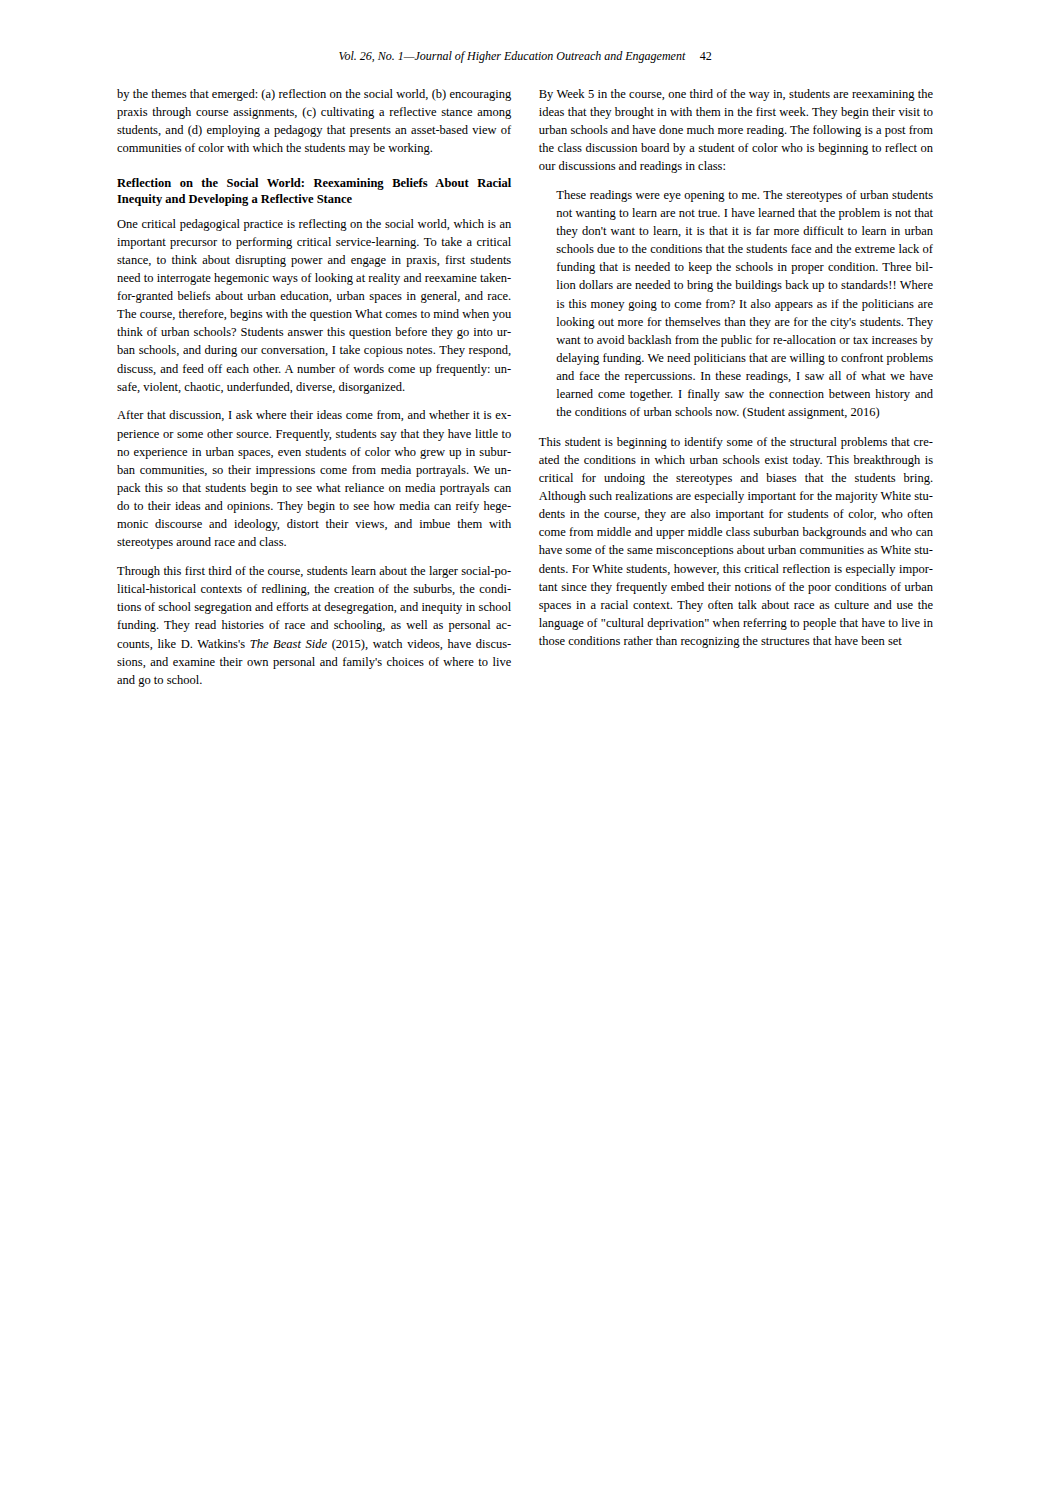Vol. 26, No. 1—Journal of Higher Education Outreach and Engagement 42
by the themes that emerged: (a) reflection on the social world, (b) encouraging praxis through course assignments, (c) cultivating a reflective stance among students, and (d) employing a pedagogy that presents an asset-based view of communities of color with which the students may be working.
Reflection on the Social World: Reexamining Beliefs About Racial Inequity and Developing a Reflective Stance
One critical pedagogical practice is reflecting on the social world, which is an important precursor to performing critical service-learning. To take a critical stance, to think about disrupting power and engage in praxis, first students need to interrogate hegemonic ways of looking at reality and reexamine taken-for-granted beliefs about urban education, urban spaces in general, and race. The course, therefore, begins with the question What comes to mind when you think of urban schools? Students answer this question before they go into urban schools, and during our conversation, I take copious notes. They respond, discuss, and feed off each other. A number of words come up frequently: unsafe, violent, chaotic, underfunded, diverse, disorganized.
After that discussion, I ask where their ideas come from, and whether it is experience or some other source. Frequently, students say that they have little to no experience in urban spaces, even students of color who grew up in suburban communities, so their impressions come from media portrayals. We unpack this so that students begin to see what reliance on media portrayals can do to their ideas and opinions. They begin to see how media can reify hegemonic discourse and ideology, distort their views, and imbue them with stereotypes around race and class.
Through this first third of the course, students learn about the larger social-political-historical contexts of redlining, the creation of the suburbs, the conditions of school segregation and efforts at desegregation, and inequity in school funding. They read histories of race and schooling, as well as personal accounts, like D. Watkins's The Beast Side (2015), watch videos, have discussions, and examine their own personal and family's choices of where to live and go to school.
By Week 5 in the course, one third of the way in, students are reexamining the ideas that they brought in with them in the first week. They begin their visit to urban schools and have done much more reading. The following is a post from the class discussion board by a student of color who is beginning to reflect on our discussions and readings in class:
These readings were eye opening to me. The stereotypes of urban students not wanting to learn are not true. I have learned that the problem is not that they don't want to learn, it is that it is far more difficult to learn in urban schools due to the conditions that the students face and the extreme lack of funding that is needed to keep the schools in proper condition. Three billion dollars are needed to bring the buildings back up to standards!! Where is this money going to come from? It also appears as if the politicians are looking out more for themselves than they are for the city's students. They want to avoid backlash from the public for re-allocation or tax increases by delaying funding. We need politicians that are willing to confront problems and face the repercussions. In these readings, I saw all of what we have learned come together. I finally saw the connection between history and the conditions of urban schools now. (Student assignment, 2016)
This student is beginning to identify some of the structural problems that created the conditions in which urban schools exist today. This breakthrough is critical for undoing the stereotypes and biases that the students bring. Although such realizations are especially important for the majority White students in the course, they are also important for students of color, who often come from middle and upper middle class suburban backgrounds and who can have some of the same misconceptions about urban communities as White students. For White students, however, this critical reflection is especially important since they frequently embed their notions of the poor conditions of urban spaces in a racial context. They often talk about race as culture and use the language of "cultural deprivation" when referring to people that have to live in those conditions rather than recognizing the structures that have been set